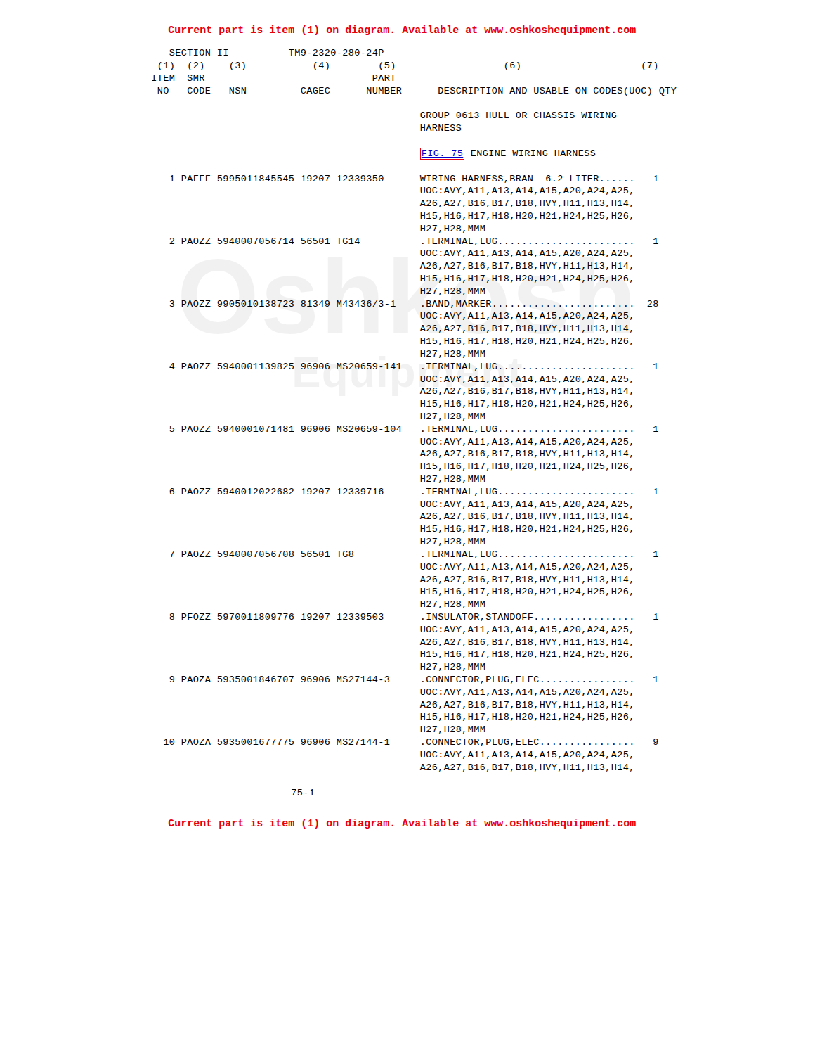Oshkosh
Equipment
Current part is item (1) on diagram. Available at www.oshkoshequipment.com
   SECTION II          TM9-2320-280-24P
 (1)  (2)    (3)           (4)        (5)                  (6)                    (7)
ITEM  SMR                            PART
 NO   CODE   NSN         CAGEC      NUMBER      DESCRIPTION AND USABLE ON CODES(UOC) QTY

                                             GROUP 0613 HULL OR CHASSIS WIRING
                                             HARNESS

                                             FIG. 75 ENGINE WIRING HARNESS

   1 PAFFF 5995011845545 19207 12339350      WIRING HARNESS,BRAN  6.2 LITER......   1
                                             UOC:AVY,A11,A13,A14,A15,A20,A24,A25,
                                             A26,A27,B16,B17,B18,HVY,H11,H13,H14,
                                             H15,H16,H17,H18,H20,H21,H24,H25,H26,
                                             H27,H28,MMM
   2 PAOZZ 5940007056714 56501 TG14          .TERMINAL,LUG.......................   1
                                             UOC:AVY,A11,A13,A14,A15,A20,A24,A25,
                                             A26,A27,B16,B17,B18,HVY,H11,H13,H14,
                                             H15,H16,H17,H18,H20,H21,H24,H25,H26,
                                             H27,H28,MMM
   3 PAOZZ 9905010138723 81349 M43436/3-1    .BAND,MARKER........................  28
                                             UOC:AVY,A11,A13,A14,A15,A20,A24,A25,
                                             A26,A27,B16,B17,B18,HVY,H11,H13,H14,
                                             H15,H16,H17,H18,H20,H21,H24,H25,H26,
                                             H27,H28,MMM
   4 PAOZZ 5940001139825 96906 MS20659-141   .TERMINAL,LUG.......................   1
                                             UOC:AVY,A11,A13,A14,A15,A20,A24,A25,
                                             A26,A27,B16,B17,B18,HVY,H11,H13,H14,
                                             H15,H16,H17,H18,H20,H21,H24,H25,H26,
                                             H27,H28,MMM
   5 PAOZZ 5940001071481 96906 MS20659-104   .TERMINAL,LUG.......................   1
                                             UOC:AVY,A11,A13,A14,A15,A20,A24,A25,
                                             A26,A27,B16,B17,B18,HVY,H11,H13,H14,
                                             H15,H16,H17,H18,H20,H21,H24,H25,H26,
                                             H27,H28,MMM
   6 PAOZZ 5940012022682 19207 12339716      .TERMINAL,LUG.......................   1
                                             UOC:AVY,A11,A13,A14,A15,A20,A24,A25,
                                             A26,A27,B16,B17,B18,HVY,H11,H13,H14,
                                             H15,H16,H17,H18,H20,H21,H24,H25,H26,
                                             H27,H28,MMM
   7 PAOZZ 5940007056708 56501 TG8           .TERMINAL,LUG.......................   1
                                             UOC:AVY,A11,A13,A14,A15,A20,A24,A25,
                                             A26,A27,B16,B17,B18,HVY,H11,H13,H14,
                                             H15,H16,H17,H18,H20,H21,H24,H25,H26,
                                             H27,H28,MMM
   8 PFOZZ 5970011809776 19207 12339503      .INSULATOR,STANDOFF.................   1
                                             UOC:AVY,A11,A13,A14,A15,A20,A24,A25,
                                             A26,A27,B16,B17,B18,HVY,H11,H13,H14,
                                             H15,H16,H17,H18,H20,H21,H24,H25,H26,
                                             H27,H28,MMM
   9 PAOZA 5935001846707 96906 MS27144-3     .CONNECTOR,PLUG,ELEC................   1
                                             UOC:AVY,A11,A13,A14,A15,A20,A24,A25,
                                             A26,A27,B16,B17,B18,HVY,H11,H13,H14,
                                             H15,H16,H17,H18,H20,H21,H24,H25,H26,
                                             H27,H28,MMM
  10 PAOZA 5935001677775 96906 MS27144-1     .CONNECTOR,PLUG,ELEC................   9
                                             UOC:AVY,A11,A13,A14,A15,A20,A24,A25,
                                             A26,A27,B16,B17,B18,HVY,H11,H13,H14,
75-1
Current part is item (1) on diagram. Available at www.oshkoshequipment.com